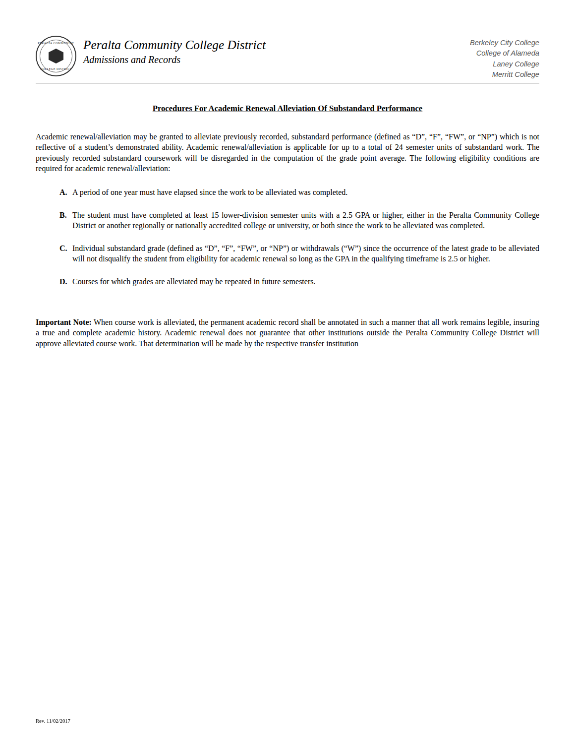PERALTA COMMUNITY
COLLEGE DISTRICT
Peralta Community College District
Admissions and Records
Berkeley City College
College of Alameda
Laney College
Merritt College
Procedures For Academic Renewal Alleviation Of Substandard Performance
Academic renewal/alleviation may be granted to alleviate previously recorded, substandard performance (defined as “D”, “F”, “FW”, or “NP”) which is not reflective of a student’s demonstrated ability. Academic renewal/alleviation is applicable for up to a total of 24 semester units of substandard work. The previously recorded substandard coursework will be disregarded in the computation of the grade point average. The following eligibility conditions are required for academic renewal/alleviation:
A. A period of one year must have elapsed since the work to be alleviated was completed.
B. The student must have completed at least 15 lower-division semester units with a 2.5 GPA or higher, either in the Peralta Community College District or another regionally or nationally accredited college or university, or both since the work to be alleviated was completed.
C. Individual substandard grade (defined as “D”, “F”, “FW”, or “NP”) or withdrawals (“W”) since the occurrence of the latest grade to be alleviated will not disqualify the student from eligibility for academic renewal so long as the GPA in the qualifying timeframe is 2.5 or higher.
D. Courses for which grades are alleviated may be repeated in future semesters.
Important Note: When course work is alleviated, the permanent academic record shall be annotated in such a manner that all work remains legible, insuring a true and complete academic history. Academic renewal does not guarantee that other institutions outside the Peralta Community College District will approve alleviated course work. That determination will be made by the respective transfer institution
Rev. 11/02/2017